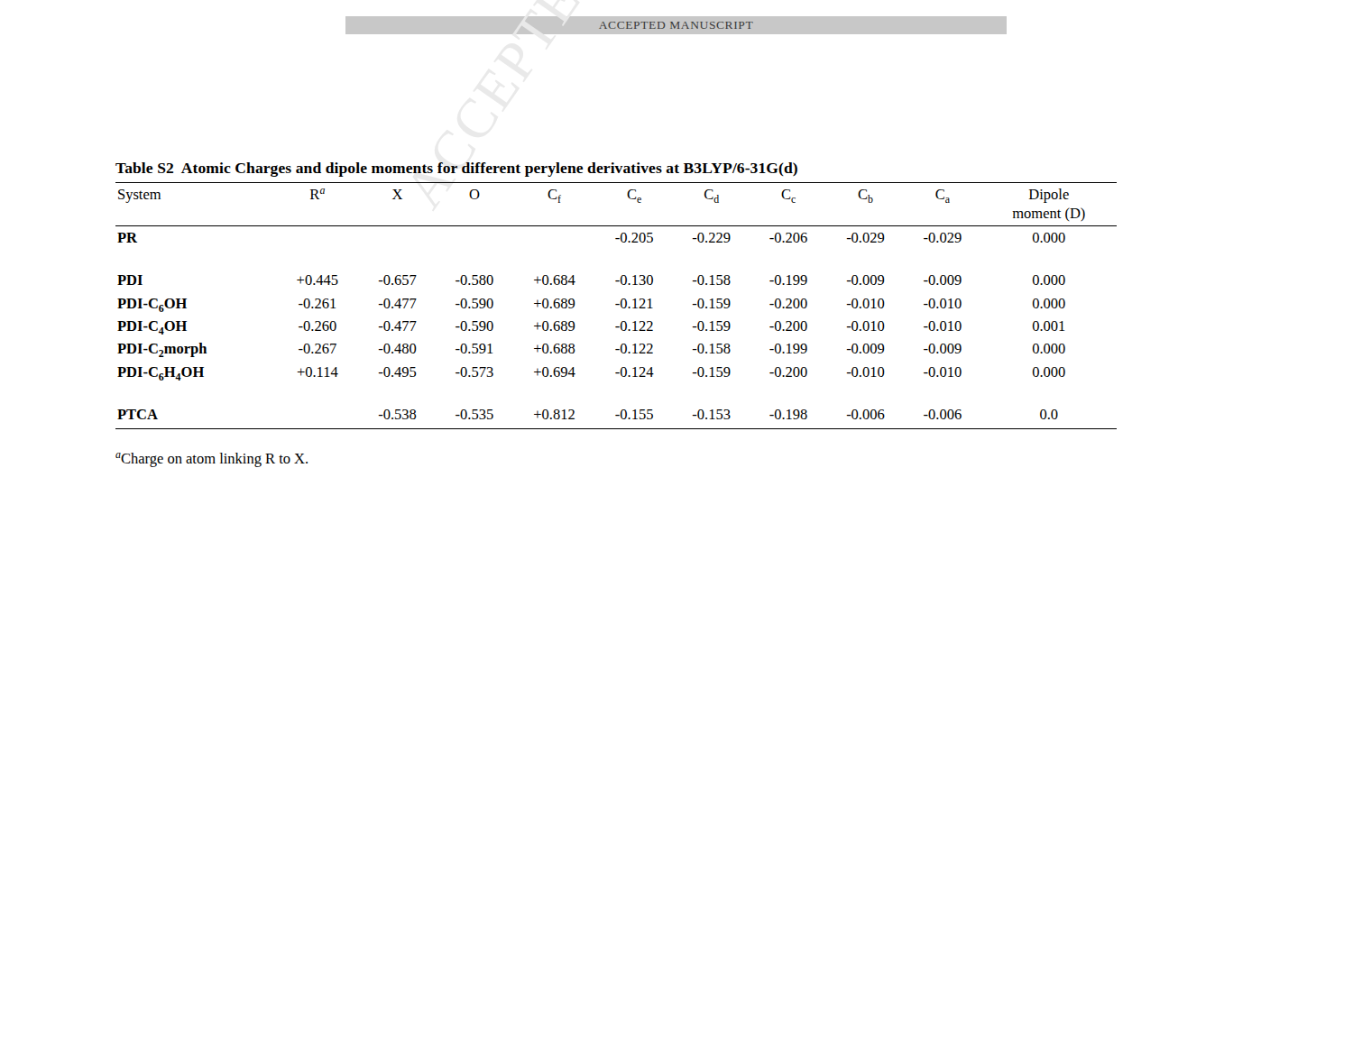ACCEPTED MANUSCRIPT
ACCEPTED MANUSCRIPT
Table S2 Atomic Charges and dipole moments for different perylene derivatives at B3LYP/6-31G(d)
| System | R a | X | O | C f | C e | C d | C c | C b | C a | Dipole moment (D) |
| --- | --- | --- | --- | --- | --- | --- | --- | --- | --- | --- |
| PR | | | | | -0.205 | -0.229 | -0.206 | -0.029 | -0.029 | 0.000 |
| PDI | +0.445 | -0.657 | -0.580 | +0.684 | -0.130 | -0.158 | -0.199 | -0.009 | -0.009 | 0.000 |
| PDI-C 6 OH | -0.261 | -0.477 | -0.590 | +0.689 | -0.121 | -0.159 | -0.200 | -0.010 | -0.010 | 0.000 |
| PDI-C 4 OH | -0.260 | -0.477 | -0.590 | +0.689 | -0.122 | -0.159 | -0.200 | -0.010 | -0.010 | 0.001 |
| PDI-C 2 morph | -0.267 | -0.480 | -0.591 | +0.688 | -0.122 | -0.158 | -0.199 | -0.009 | -0.009 | 0.000 |
| PDI-C 6 H 4 OH | +0.114 | -0.495 | -0.573 | +0.694 | -0.124 | -0.159 | -0.200 | -0.010 | -0.010 | 0.000 |
| PTCA | | -0.538 | -0.535 | +0.812 | -0.155 | -0.153 | -0.198 | -0.006 | -0.006 | 0.0 |
aCharge on atom linking R to X.